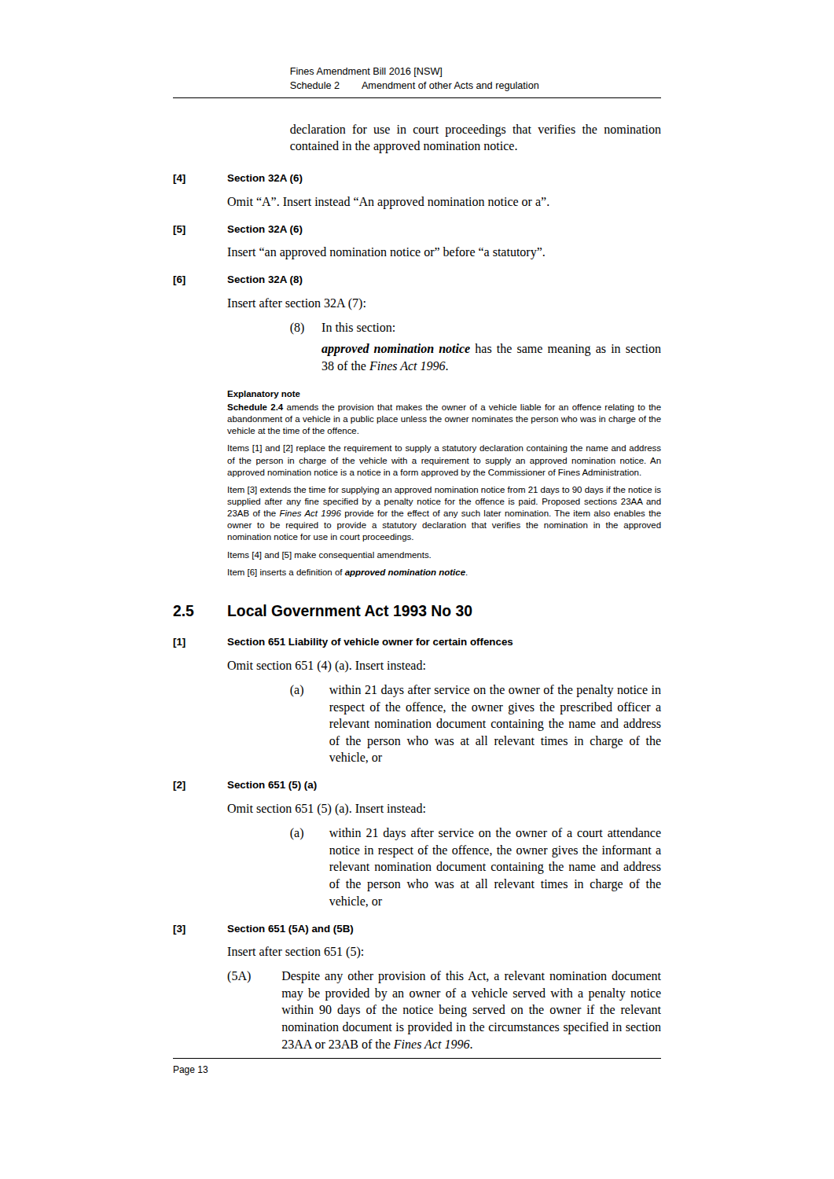Fines Amendment Bill 2016 [NSW] Schedule 2 Amendment of other Acts and regulation
declaration for use in court proceedings that verifies the nomination contained in the approved nomination notice.
[4]
Section 32A (6)
Omit “A”. Insert instead “An approved nomination notice or a”.
[5]
Section 32A (6)
Insert “an approved nomination notice or” before “a statutory”.
[6]
Section 32A (8)
Insert after section 32A (7):
(8) In this section:
approved nomination notice has the same meaning as in section 38 of the Fines Act 1996.
Explanatory note
Schedule 2.4 amends the provision that makes the owner of a vehicle liable for an offence relating to the abandonment of a vehicle in a public place unless the owner nominates the person who was in charge of the vehicle at the time of the offence.
Items [1] and [2] replace the requirement to supply a statutory declaration containing the name and address of the person in charge of the vehicle with a requirement to supply an approved nomination notice. An approved nomination notice is a notice in a form approved by the Commissioner of Fines Administration.
Item [3] extends the time for supplying an approved nomination notice from 21 days to 90 days if the notice is supplied after any fine specified by a penalty notice for the offence is paid. Proposed sections 23AA and 23AB of the Fines Act 1996 provide for the effect of any such later nomination. The item also enables the owner to be required to provide a statutory declaration that verifies the nomination in the approved nomination notice for use in court proceedings.
Items [4] and [5] make consequential amendments.
Item [6] inserts a definition of approved nomination notice.
2.5 Local Government Act 1993 No 30
[1]
Section 651 Liability of vehicle owner for certain offences
Omit section 651 (4) (a). Insert instead:
(a) within 21 days after service on the owner of the penalty notice in respect of the offence, the owner gives the prescribed officer a relevant nomination document containing the name and address of the person who was at all relevant times in charge of the vehicle, or
[2]
Section 651 (5) (a)
Omit section 651 (5) (a). Insert instead:
(a) within 21 days after service on the owner of a court attendance notice in respect of the offence, the owner gives the informant a relevant nomination document containing the name and address of the person who was at all relevant times in charge of the vehicle, or
[3]
Section 651 (5A) and (5B)
Insert after section 651 (5):
(5A) Despite any other provision of this Act, a relevant nomination document may be provided by an owner of a vehicle served with a penalty notice within 90 days of the notice being served on the owner if the relevant nomination document is provided in the circumstances specified in section 23AA or 23AB of the Fines Act 1996.
Page 13